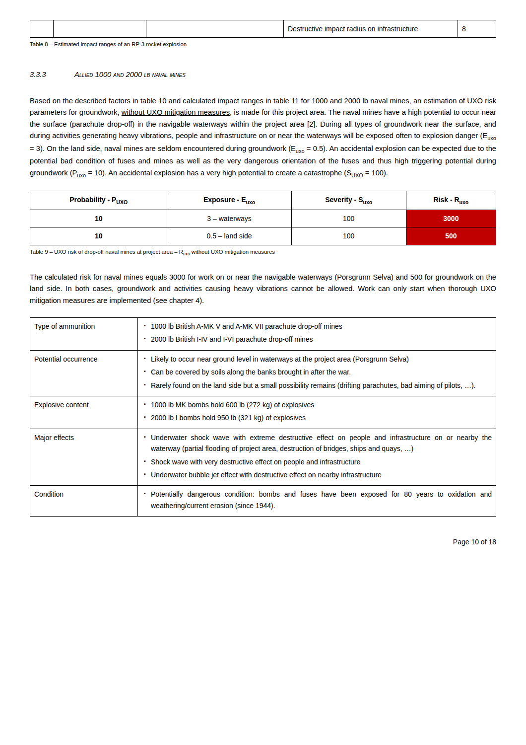| | | | Destructive impact radius on infrastructure | 8 |
Table 8 – Estimated impact ranges of an RP-3 rocket explosion
3.3.3 Allied 1000 and 2000 lb naval mines
Based on the described factors in table 10 and calculated impact ranges in table 11 for 1000 and 2000 lb naval mines, an estimation of UXO risk parameters for groundwork, without UXO mitigation measures, is made for this project area. The naval mines have a high potential to occur near the surface (parachute drop-off) in the navigable waterways within the project area [2]. During all types of groundwork near the surface, and during activities generating heavy vibrations, people and infrastructure on or near the waterways will be exposed often to explosion danger (Euxo = 3). On the land side, naval mines are seldom encountered during groundwork (Euxo = 0.5). An accidental explosion can be expected due to the potential bad condition of fuses and mines as well as the very dangerous orientation of the fuses and thus high triggering potential during groundwork (Puxo = 10). An accidental explosion has a very high potential to create a catastrophe (SUXO = 100).
| Probability - P UXO | Exposure - E uxo | Severity - S uxo | Risk - R uxo |
| --- | --- | --- | --- |
| 10 | 3 – waterways | 100 | 3000 |
| 10 | 0.5 – land side | 100 | 500 |
Table 9 – UXO risk of drop-off naval mines at project area – Ruxo without UXO mitigation measures
The calculated risk for naval mines equals 3000 for work on or near the navigable waterways (Porsgrunn Selva) and 500 for groundwork on the land side. In both cases, groundwork and activities causing heavy vibrations cannot be allowed. Work can only start when thorough UXO mitigation measures are implemented (see chapter 4).
| Type of ammunition | 1000 lb British A-MK V and A-MK VII parachute drop-off mines 2000 lb British I-IV and I-VI parachute drop-off mines |
| Potential occurrence | Likely to occur near ground level in waterways at the project area (Porsgrunn Selva) Can be covered by soils along the banks brought in after the war. Rarely found on the land side but a small possibility remains (drifting parachutes, bad aiming of pilots, …). |
| Explosive content | 1000 lb MK bombs hold 600 lb (272 kg) of explosives 2000 lb I bombs hold 950 lb (321 kg) of explosives |
| Major effects | Underwater shock wave with extreme destructive effect on people and infrastructure on or nearby the waterway (partial flooding of project area, destruction of bridges, ships and quays, …) Shock wave with very destructive effect on people and infrastructure Underwater bubble jet effect with destructive effect on nearby infrastructure |
| Condition | Potentially dangerous condition: bombs and fuses have been exposed for 80 years to oxidation and weathering/current erosion (since 1944). |
Page 10 of 18